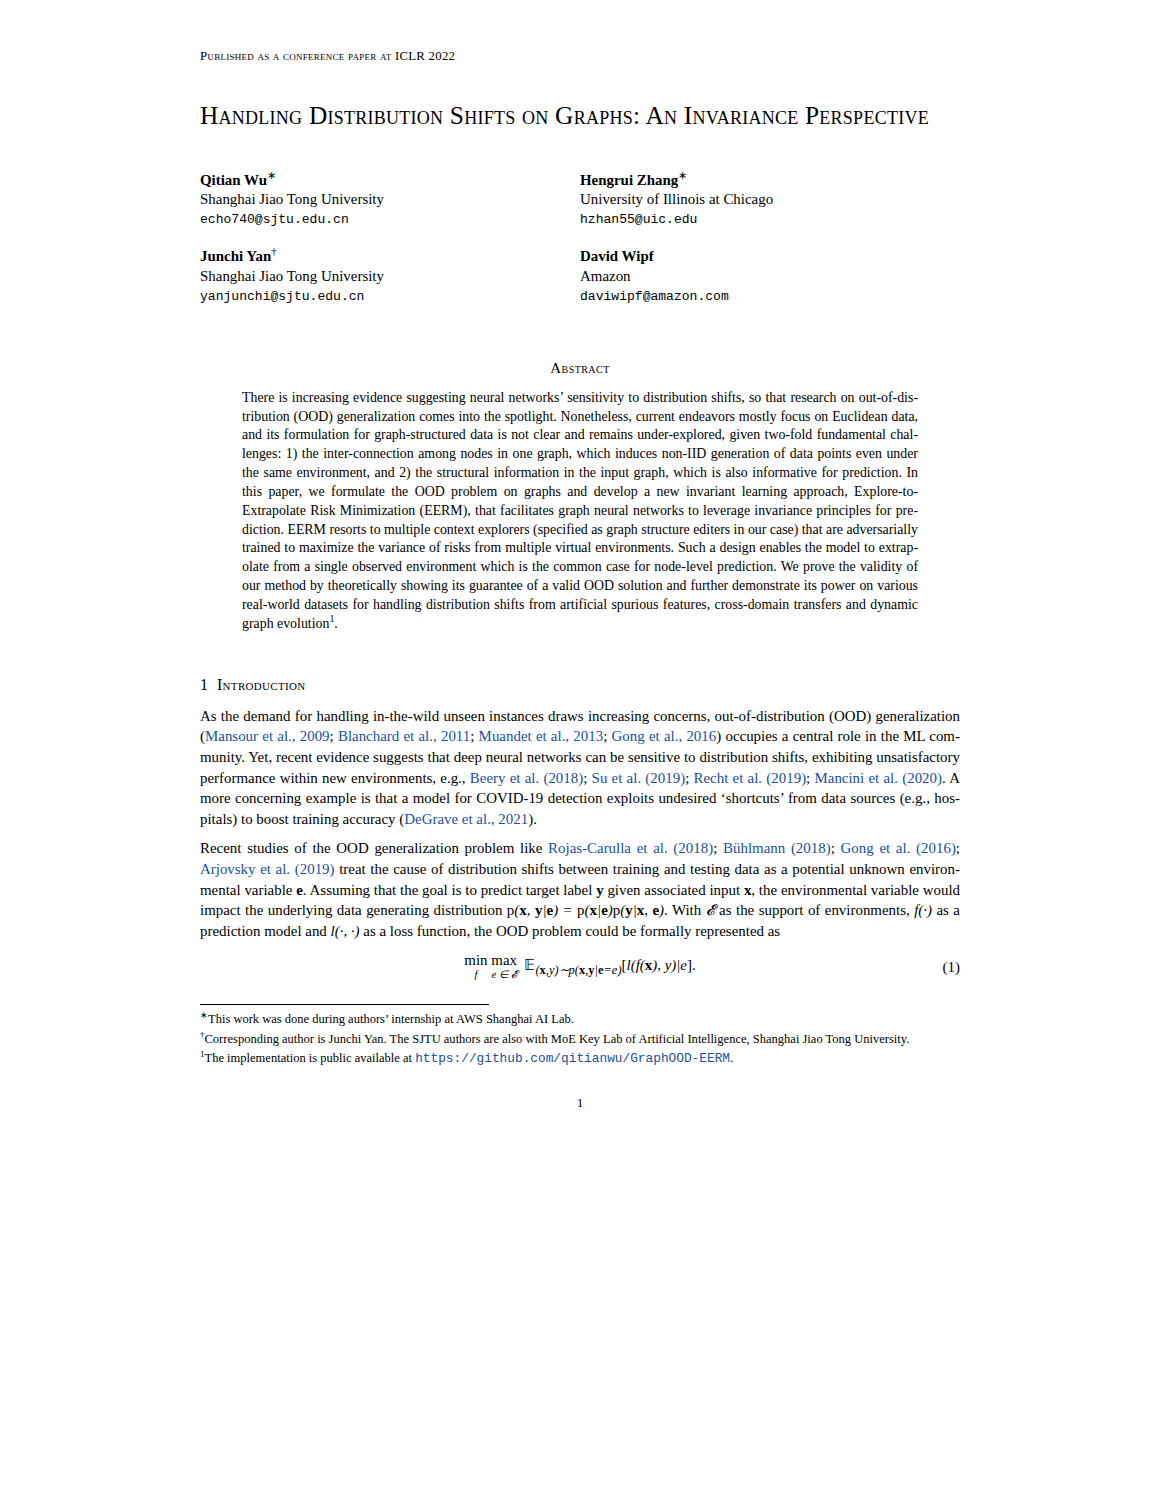Published as a conference paper at ICLR 2022
Handling Distribution Shifts on Graphs: An Invariance Perspective
| Qitian Wu ∗ Shanghai Jiao Tong University echo740@sjtu.edu.cn | Hengrui Zhang ∗ University of Illinois at Chicago hzhan55@uic.edu |
| Junchi Yan † Shanghai Jiao Tong University yanjunchi@sjtu.edu.cn | David Wipf Amazon daviwipf@amazon.com |
Abstract
There is increasing evidence suggesting neural networks’ sensitivity to distribution shifts, so that research on out-of-distribution (OOD) generalization comes into the spotlight. Nonetheless, current endeavors mostly focus on Euclidean data, and its formulation for graph-structured data is not clear and remains under-explored, given two-fold fundamental challenges: 1) the inter-connection among nodes in one graph, which induces non-IID generation of data points even under the same environment, and 2) the structural information in the input graph, which is also informative for prediction. In this paper, we formulate the OOD problem on graphs and develop a new invariant learning approach, Explore-to-Extrapolate Risk Minimization (EERM), that facilitates graph neural networks to leverage invariance principles for prediction. EERM resorts to multiple context explorers (specified as graph structure editers in our case) that are adversarially trained to maximize the variance of risks from multiple virtual environments. Such a design enables the model to extrapolate from a single observed environment which is the common case for node-level prediction. We prove the validity of our method by theoretically showing its guarantee of a valid OOD solution and further demonstrate its power on various real-world datasets for handling distribution shifts from artificial spurious features, cross-domain transfers and dynamic graph evolution1.
1 Introduction
As the demand for handling in-the-wild unseen instances draws increasing concerns, out-of-distribution (OOD) generalization (Mansour et al., 2009; Blanchard et al., 2011; Muandet et al., 2013; Gong et al., 2016) occupies a central role in the ML community. Yet, recent evidence suggests that deep neural networks can be sensitive to distribution shifts, exhibiting unsatisfactory performance within new environments, e.g., Beery et al. (2018); Su et al. (2019); Recht et al. (2019); Mancini et al. (2020). A more concerning example is that a model for COVID-19 detection exploits undesired ‘shortcuts’ from data sources (e.g., hospitals) to boost training accuracy (DeGrave et al., 2021).
Recent studies of the OOD generalization problem like Rojas-Carulla et al. (2018); Bühlmann (2018); Gong et al. (2016); Arjovsky et al. (2019) treat the cause of distribution shifts between training and testing data as a potential unknown environmental variable e. Assuming that the goal is to predict target label y given associated input x, the environmental variable would impact the underlying data generating distribution p(x, y|e) = p(x|e)p(y|x, e). With 𝓔 as the support of environments, f(·) as a prediction model and l(·, ·) as a loss function, the OOD problem could be formally represented as
min f max e ∈ 𝓔 𝔼(x,y)∼p(x,y|e=e)[l(f(x), y)|e]. (1)
∗This work was done during authors’ internship at AWS Shanghai AI Lab.
†Corresponding author is Junchi Yan. The SJTU authors are also with MoE Key Lab of Artificial Intelligence, Shanghai Jiao Tong University.
1The implementation is public available at https://github.com/qitianwu/GraphOOD-EERM.
1